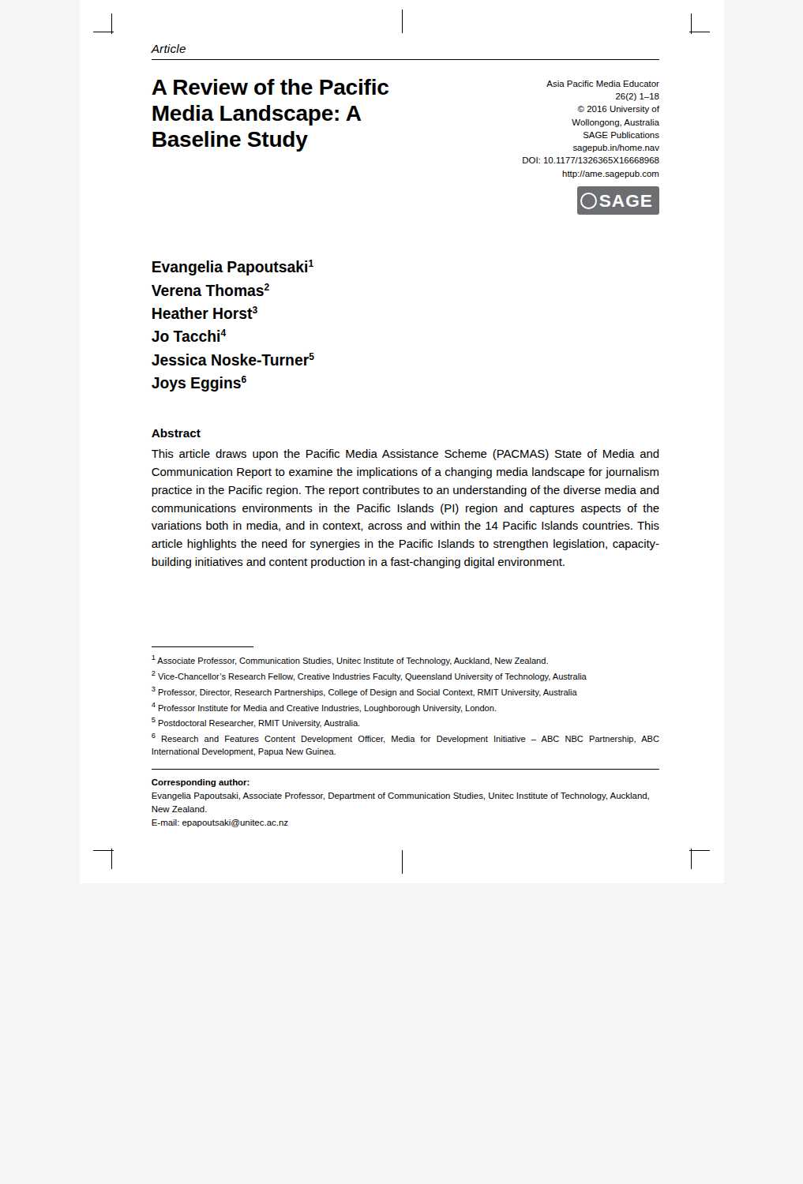Article
A Review of the Pacific Media Landscape: A Baseline Study
Asia Pacific Media Educator
26(2) 1–18
© 2016 University of
Wollongong, Australia
SAGE Publications
sagepub.in/home.nav
DOI: 10.1177/1326365X16668968
http://ame.sagepub.com
SAGE
Evangelia Papoutsaki1
Verena Thomas2
Heather Horst3
Jo Tacchi4
Jessica Noske-Turner5
Joys Eggins6
Abstract
This article draws upon the Pacific Media Assistance Scheme (PACMAS) State of Media and Communication Report to examine the implications of a changing media landscape for journalism practice in the Pacific region. The report contributes to an understanding of the diverse media and communications environments in the Pacific Islands (PI) region and captures aspects of the variations both in media, and in context, across and within the 14 Pacific Islands countries. This article highlights the need for synergies in the Pacific Islands to strengthen legislation, capacity-building initiatives and content production in a fast-changing digital environment.
1 Associate Professor, Communication Studies, Unitec Institute of Technology, Auckland, New Zealand.
2 Vice-Chancellor’s Research Fellow, Creative Industries Faculty, Queensland University of Technology, Australia
3 Professor, Director, Research Partnerships, College of Design and Social Context, RMIT University, Australia
4 Professor Institute for Media and Creative Industries, Loughborough University, London.
5 Postdoctoral Researcher, RMIT University, Australia.
6 Research and Features Content Development Officer, Media for Development Initiative – ABC NBC Partnership, ABC International Development, Papua New Guinea.
Corresponding author:
Evangelia Papoutsaki, Associate Professor, Department of Communication Studies, Unitec Institute of Technology, Auckland, New Zealand.
E-mail: epapoutsaki@unitec.ac.nz